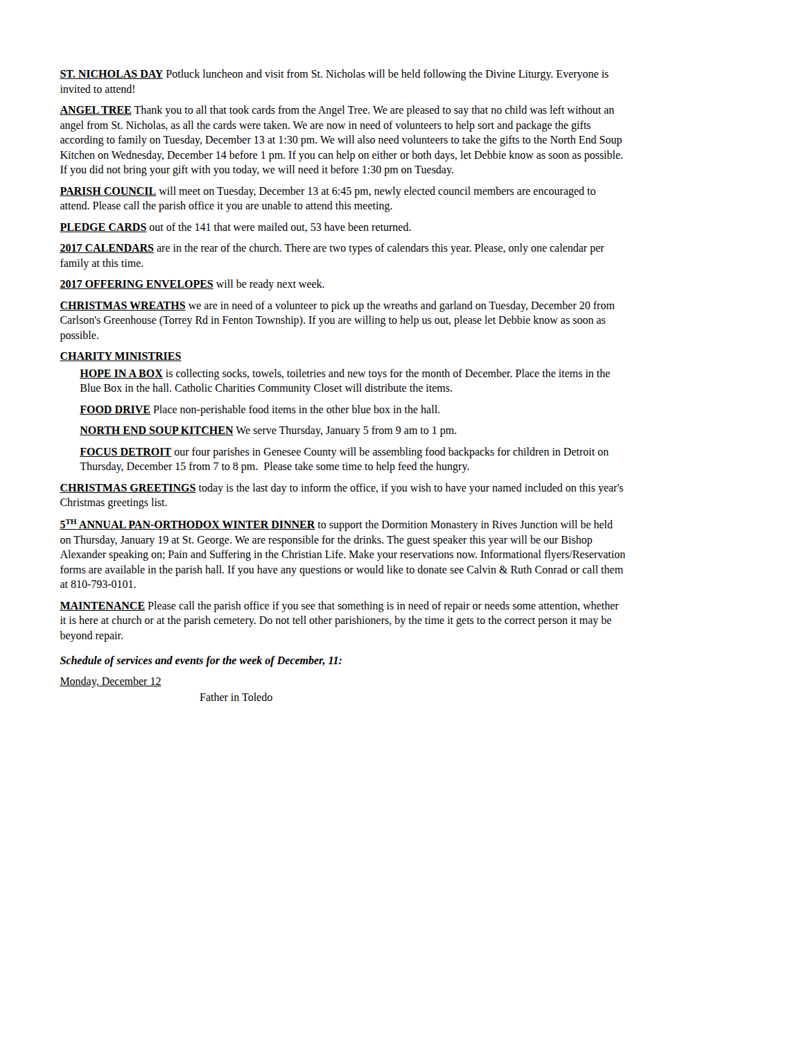ST. NICHOLAS DAY Potluck luncheon and visit from St. Nicholas will be held following the Divine Liturgy. Everyone is invited to attend!
ANGEL TREE Thank you to all that took cards from the Angel Tree. We are pleased to say that no child was left without an angel from St. Nicholas, as all the cards were taken. We are now in need of volunteers to help sort and package the gifts according to family on Tuesday, December 13 at 1:30 pm. We will also need volunteers to take the gifts to the North End Soup Kitchen on Wednesday, December 14 before 1 pm. If you can help on either or both days, let Debbie know as soon as possible. If you did not bring your gift with you today, we will need it before 1:30 pm on Tuesday.
PARISH COUNCIL will meet on Tuesday, December 13 at 6:45 pm, newly elected council members are encouraged to attend. Please call the parish office it you are unable to attend this meeting.
PLEDGE CARDS out of the 141 that were mailed out, 53 have been returned.
2017 CALENDARS are in the rear of the church. There are two types of calendars this year. Please, only one calendar per family at this time.
2017 OFFERING ENVELOPES will be ready next week.
CHRISTMAS WREATHS we are in need of a volunteer to pick up the wreaths and garland on Tuesday, December 20 from Carlson's Greenhouse (Torrey Rd in Fenton Township). If you are willing to help us out, please let Debbie know as soon as possible.
CHARITY MINISTRIES
HOPE IN A BOX is collecting socks, towels, toiletries and new toys for the month of December. Place the items in the Blue Box in the hall. Catholic Charities Community Closet will distribute the items.
FOOD DRIVE Place non-perishable food items in the other blue box in the hall.
NORTH END SOUP KITCHEN We serve Thursday, January 5 from 9 am to 1 pm.
FOCUS DETROIT our four parishes in Genesee County will be assembling food backpacks for children in Detroit on Thursday, December 15 from 7 to 8 pm. Please take some time to help feed the hungry.
CHRISTMAS GREETINGS today is the last day to inform the office, if you wish to have your named included on this year's Christmas greetings list.
5TH ANNUAL PAN-ORTHODOX WINTER DINNER to support the Dormition Monastery in Rives Junction will be held on Thursday, January 19 at St. George. We are responsible for the drinks. The guest speaker this year will be our Bishop Alexander speaking on; Pain and Suffering in the Christian Life. Make your reservations now. Informational flyers/Reservation forms are available in the parish hall. If you have any questions or would like to donate see Calvin & Ruth Conrad or call them at 810-793-0101.
MAINTENANCE Please call the parish office if you see that something is in need of repair or needs some attention, whether it is here at church or at the parish cemetery. Do not tell other parishioners, by the time it gets to the correct person it may be beyond repair.
Schedule of services and events for the week of December, 11:
Monday, December 12
Father in Toledo